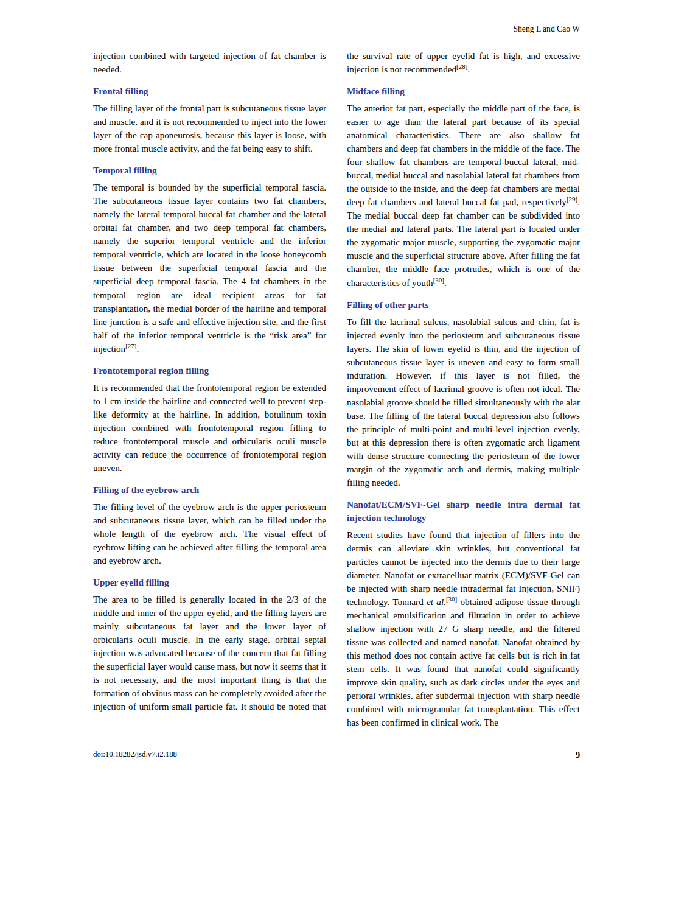Sheng L and Cao W
injection combined with targeted injection of fat chamber is needed.
Frontal filling
The filling layer of the frontal part is subcutaneous tissue layer and muscle, and it is not recommended to inject into the lower layer of the cap aponeurosis, because this layer is loose, with more frontal muscle activity, and the fat being easy to shift.
Temporal filling
The temporal is bounded by the superficial temporal fascia. The subcutaneous tissue layer contains two fat chambers, namely the lateral temporal buccal fat chamber and the lateral orbital fat chamber, and two deep temporal fat chambers, namely the superior temporal ventricle and the inferior temporal ventricle, which are located in the loose honeycomb tissue between the superficial temporal fascia and the superficial deep temporal fascia. The 4 fat chambers in the temporal region are ideal recipient areas for fat transplantation, the medial border of the hairline and temporal line junction is a safe and effective injection site, and the first half of the inferior temporal ventricle is the “risk area” for injection[27].
Frontotemporal region filling
It is recommended that the frontotemporal region be extended to 1 cm inside the hairline and connected well to prevent step-like deformity at the hairline. In addition, botulinum toxin injection combined with frontotemporal region filling to reduce frontotemporal muscle and orbicularis oculi muscle activity can reduce the occurrence of frontotemporal region uneven.
Filling of the eyebrow arch
The filling level of the eyebrow arch is the upper periosteum and subcutaneous tissue layer, which can be filled under the whole length of the eyebrow arch. The visual effect of eyebrow lifting can be achieved after filling the temporal area and eyebrow arch.
Upper eyelid filling
The area to be filled is generally located in the 2/3 of the middle and inner of the upper eyelid, and the filling layers are mainly subcutaneous fat layer and the lower layer of orbicularis oculi muscle. In the early stage, orbital septal injection was advocated because of the concern that fat filling the superficial layer would cause mass, but now it seems that it is not necessary, and the most important thing is that the formation of obvious mass can be completely avoided after the injection of uniform small particle fat. It should be noted that the survival rate of upper eyelid fat is high, and excessive injection is not recommended[28].
Midface filling
The anterior fat part, especially the middle part of the face, is easier to age than the lateral part because of its special anatomical characteristics. There are also shallow fat chambers and deep fat chambers in the middle of the face. The four shallow fat chambers are temporal-buccal lateral, mid-buccal, medial buccal and nasolabial lateral fat chambers from the outside to the inside, and the deep fat chambers are medial deep fat chambers and lateral buccal fat pad, respectively[29]. The medial buccal deep fat chamber can be subdivided into the medial and lateral parts. The lateral part is located under the zygomatic major muscle, supporting the zygomatic major muscle and the superficial structure above. After filling the fat chamber, the middle face protrudes, which is one of the characteristics of youth[30].
Filling of other parts
To fill the lacrimal sulcus, nasolabial sulcus and chin, fat is injected evenly into the periosteum and subcutaneous tissue layers. The skin of lower eyelid is thin, and the injection of subcutaneous tissue layer is uneven and easy to form small induration. However, if this layer is not filled, the improvement effect of lacrimal groove is often not ideal. The nasolabial groove should be filled simultaneously with the alar base. The filling of the lateral buccal depression also follows the principle of multi-point and multi-level injection evenly, but at this depression there is often zygomatic arch ligament with dense structure connecting the periosteum of the lower margin of the zygomatic arch and dermis, making multiple filling needed.
Nanofat/ECM/SVF-Gel sharp needle intra dermal fat injection technology
Recent studies have found that injection of fillers into the dermis can alleviate skin wrinkles, but conventional fat particles cannot be injected into the dermis due to their large diameter. Nanofat or extracelluar matrix (ECM)/SVF-Gel can be injected with sharp needle intradermal fat Injection, SNIF) technology. Tonnard et al.[30] obtained adipose tissue through mechanical emulsification and filtration in order to achieve shallow injection with 27 G sharp needle, and the filtered tissue was collected and named nanofat. Nanofat obtained by this method does not contain active fat cells but is rich in fat stem cells. It was found that nanofat could significantly improve skin quality, such as dark circles under the eyes and perioral wrinkles, after subdermal injection with sharp needle combined with microgranular fat transplantation. This effect has been confirmed in clinical work. The
doi:10.18282/jsd.v7.i2.188 9